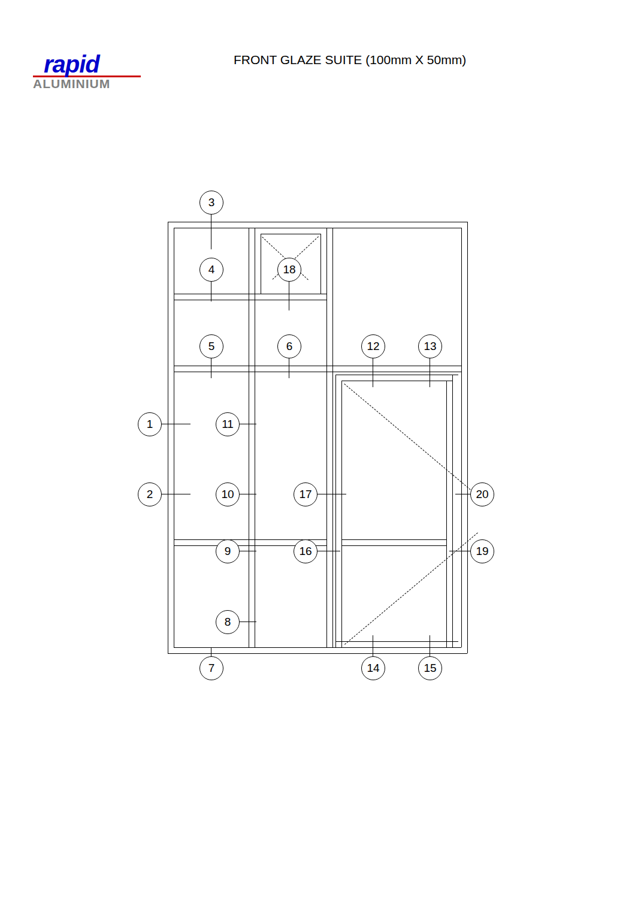rapid
ALUMINIUM
FRONT GLAZE SUITE (100mm X 50mm)
3
4
5
6
12
13
1
11
2
10
17
20
9
16
19
8
7
14
15
18